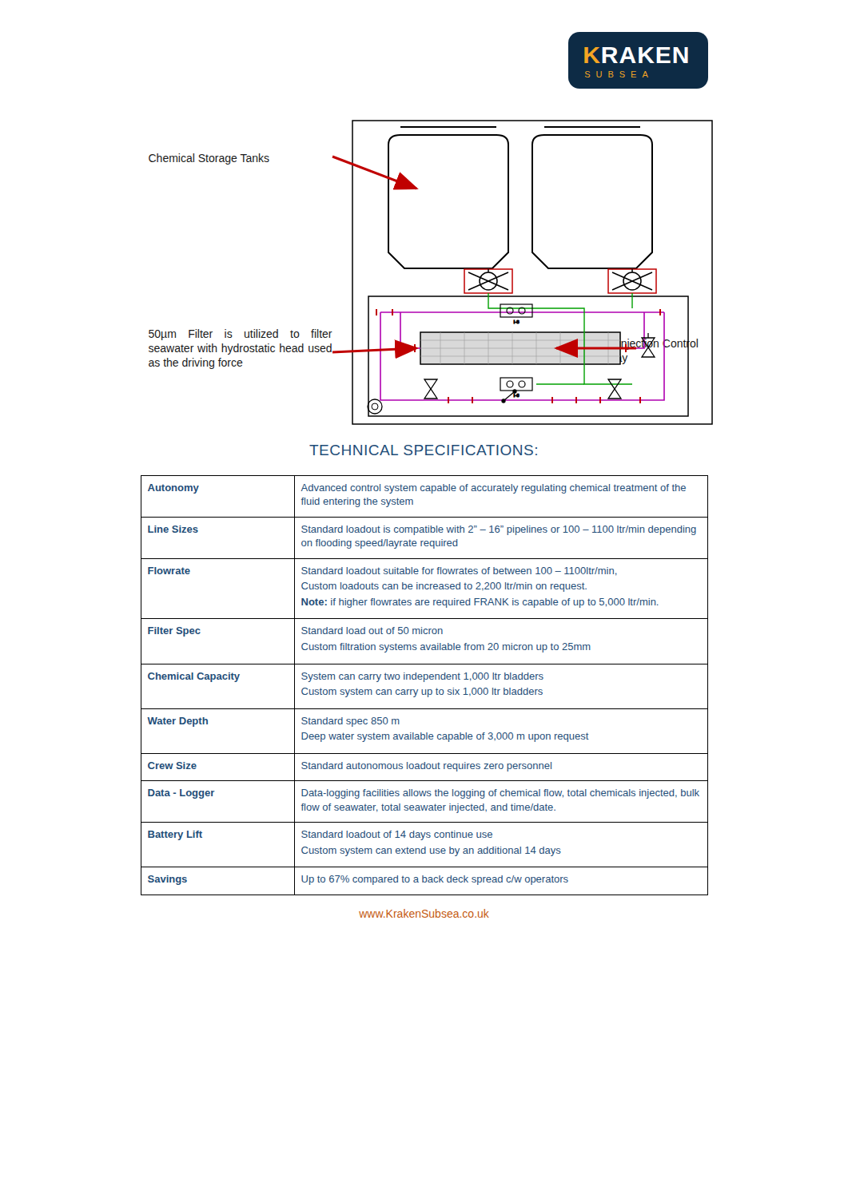KRAKEN
SUBSEA
Chemical Storage Tanks
50µm Filter is utilized to filter seawater with hydrostatic head used as the driving force
Chemical Injection Control And Display
I-8 I-6
TECHNICAL SPECIFICATIONS:
| Autonomy | Advanced control system capable of accurately regulating chemical treatment of the fluid entering the system |
| Line Sizes | Standard loadout is compatible with 2” – 16” pipelines or 100 – 1100 ltr/min depending on flooding speed/layrate required |
| Flowrate | Standard loadout suitable for flowrates of between 100 – 1100ltr/min, Custom loadouts can be increased to 2,200 ltr/min on request. Note: if higher flowrates are required FRANK is capable of up to 5,000 ltr/min. |
| Filter Spec | Standard load out of 50 micron Custom filtration systems available from 20 micron up to 25mm |
| Chemical Capacity | System can carry two independent 1,000 ltr bladders Custom system can carry up to six 1,000 ltr bladders |
| Water Depth | Standard spec 850 m Deep water system available capable of 3,000 m upon request |
| Crew Size | Standard autonomous loadout requires zero personnel |
| Data - Logger | Data-logging facilities allows the logging of chemical flow, total chemicals injected, bulk flow of seawater, total seawater injected, and time/date. |
| Battery Lift | Standard loadout of 14 days continue use Custom system can extend use by an additional 14 days |
| Savings | Up to 67% compared to a back deck spread c/w operators |
www.KrakenSubsea.co.uk